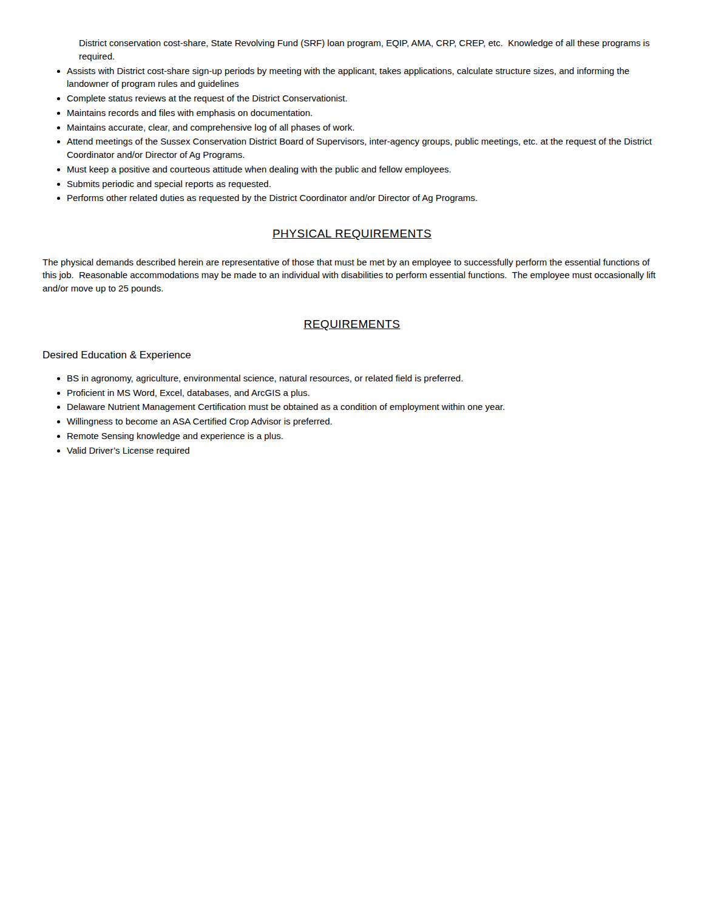District conservation cost-share, State Revolving Fund (SRF) loan program, EQIP, AMA, CRP, CREP, etc. Knowledge of all these programs is required.
Assists with District cost-share sign-up periods by meeting with the applicant, takes applications, calculate structure sizes, and informing the landowner of program rules and guidelines
Complete status reviews at the request of the District Conservationist.
Maintains records and files with emphasis on documentation.
Maintains accurate, clear, and comprehensive log of all phases of work.
Attend meetings of the Sussex Conservation District Board of Supervisors, inter-agency groups, public meetings, etc. at the request of the District Coordinator and/or Director of Ag Programs.
Must keep a positive and courteous attitude when dealing with the public and fellow employees.
Submits periodic and special reports as requested.
Performs other related duties as requested by the District Coordinator and/or Director of Ag Programs.
PHYSICAL REQUIREMENTS
The physical demands described herein are representative of those that must be met by an employee to successfully perform the essential functions of this job. Reasonable accommodations may be made to an individual with disabilities to perform essential functions. The employee must occasionally lift and/or move up to 25 pounds.
REQUIREMENTS
Desired Education & Experience
BS in agronomy, agriculture, environmental science, natural resources, or related field is preferred.
Proficient in MS Word, Excel, databases, and ArcGIS a plus.
Delaware Nutrient Management Certification must be obtained as a condition of employment within one year.
Willingness to become an ASA Certified Crop Advisor is preferred.
Remote Sensing knowledge and experience is a plus.
Valid Driver’s License required